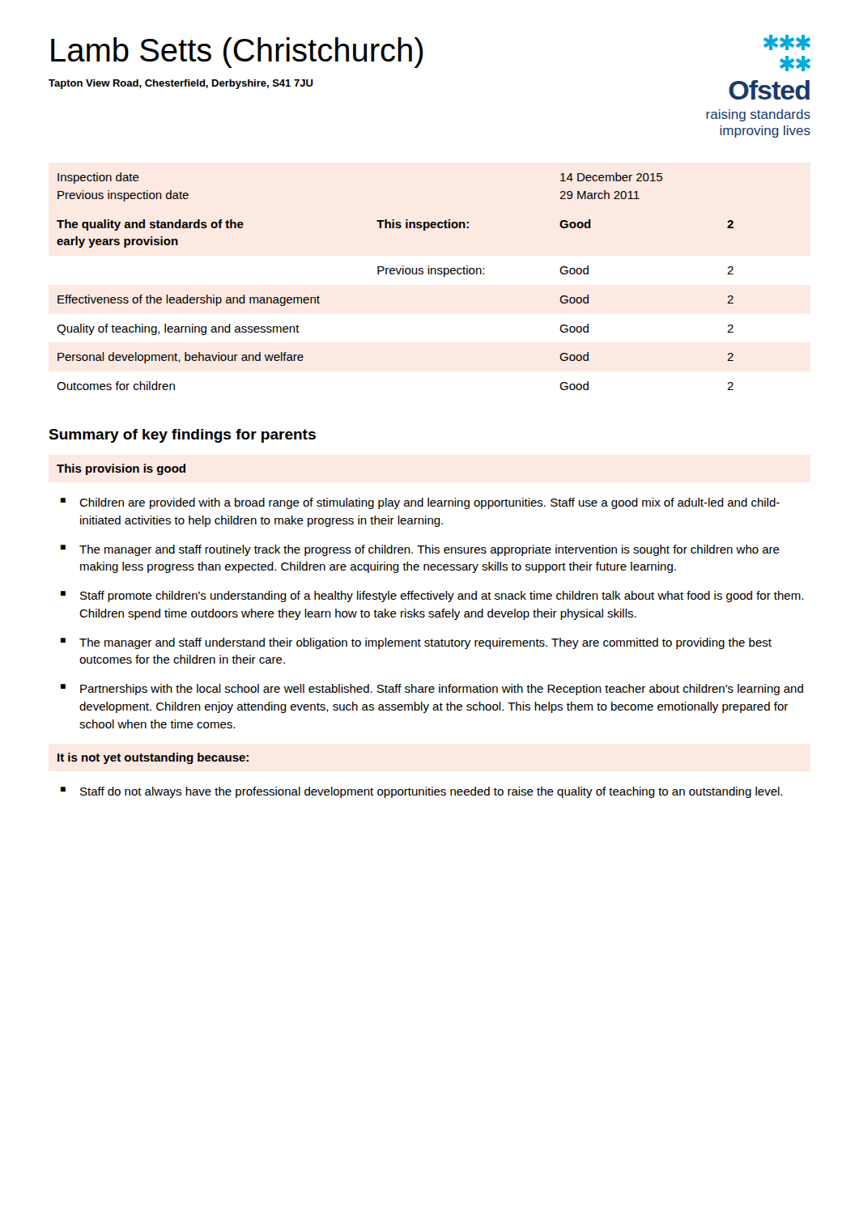Lamb Setts (Christchurch)
Tapton View Road, Chesterfield, Derbyshire, S41 7JU
✱✱✱
✱✱
Ofsted
raising standards
improving lives
| Inspection date Previous inspection date | | 14 December 2015 29 March 2011 |
| The quality and standards of the early years provision | This inspection: | Good | 2 |
| | Previous inspection: | Good | 2 |
| Effectiveness of the leadership and management | Good | 2 |
| Quality of teaching, learning and assessment | Good | 2 |
| Personal development, behaviour and welfare | Good | 2 |
| Outcomes for children | Good | 2 |
Summary of key findings for parents
This provision is good
Children are provided with a broad range of stimulating play and learning opportunities. Staff use a good mix of adult-led and child-initiated activities to help children to make progress in their learning.
The manager and staff routinely track the progress of children. This ensures appropriate intervention is sought for children who are making less progress than expected. Children are acquiring the necessary skills to support their future learning.
Staff promote children's understanding of a healthy lifestyle effectively and at snack time children talk about what food is good for them. Children spend time outdoors where they learn how to take risks safely and develop their physical skills.
The manager and staff understand their obligation to implement statutory requirements. They are committed to providing the best outcomes for the children in their care.
Partnerships with the local school are well established. Staff share information with the Reception teacher about children's learning and development. Children enjoy attending events, such as assembly at the school. This helps them to become emotionally prepared for school when the time comes.
It is not yet outstanding because:
Staff do not always have the professional development opportunities needed to raise the quality of teaching to an outstanding level.